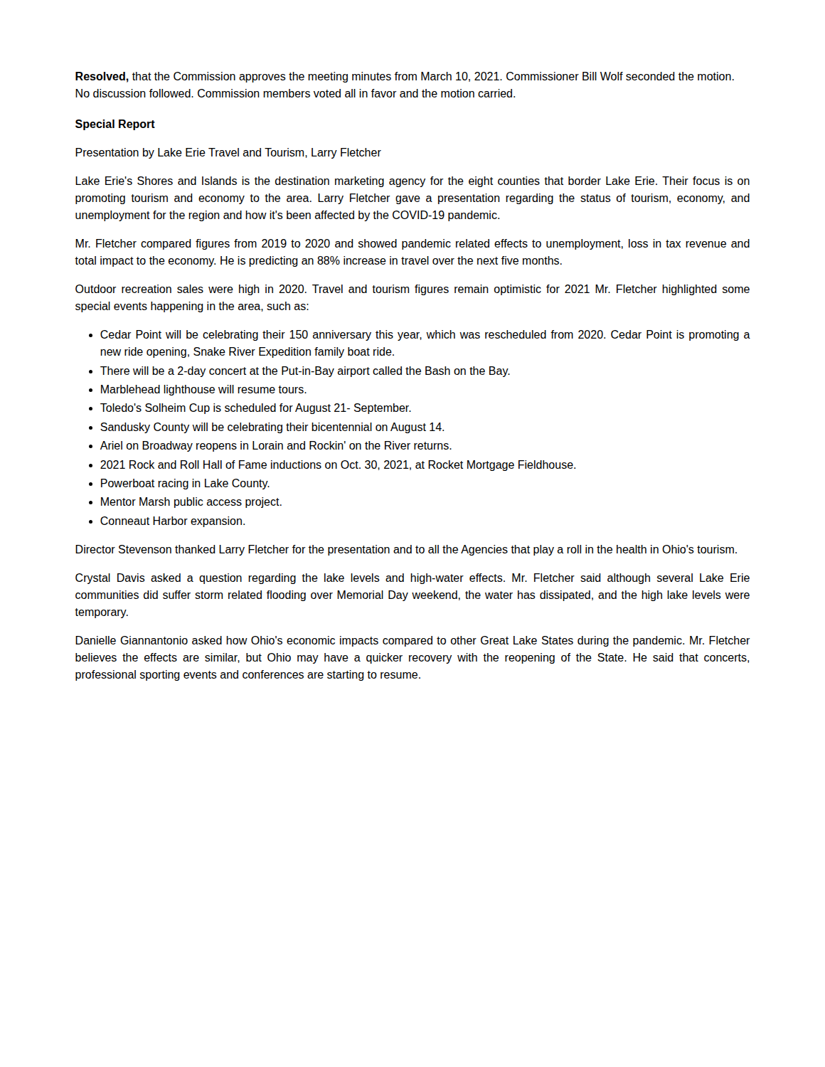Resolved, that the Commission approves the meeting minutes from March 10, 2021. Commissioner Bill Wolf seconded the motion.
No discussion followed. Commission members voted all in favor and the motion carried.
Special Report
Presentation by Lake Erie Travel and Tourism, Larry Fletcher
Lake Erie's Shores and Islands is the destination marketing agency for the eight counties that border Lake Erie. Their focus is on promoting tourism and economy to the area. Larry Fletcher gave a presentation regarding the status of tourism, economy, and unemployment for the region and how it's been affected by the COVID-19 pandemic.
Mr. Fletcher compared figures from 2019 to 2020 and showed pandemic related effects to unemployment, loss in tax revenue and total impact to the economy. He is predicting an 88% increase in travel over the next five months.
Outdoor recreation sales were high in 2020. Travel and tourism figures remain optimistic for 2021 Mr. Fletcher highlighted some special events happening in the area, such as:
Cedar Point will be celebrating their 150 anniversary this year, which was rescheduled from 2020. Cedar Point is promoting a new ride opening, Snake River Expedition family boat ride.
There will be a 2-day concert at the Put-in-Bay airport called the Bash on the Bay.
Marblehead lighthouse will resume tours.
Toledo's Solheim Cup is scheduled for August 21- September.
Sandusky County will be celebrating their bicentennial on August 14.
Ariel on Broadway reopens in Lorain and Rockin' on the River returns.
2021 Rock and Roll Hall of Fame inductions on Oct. 30, 2021, at Rocket Mortgage Fieldhouse.
Powerboat racing in Lake County.
Mentor Marsh public access project.
Conneaut Harbor expansion.
Director Stevenson thanked Larry Fletcher for the presentation and to all the Agencies that play a roll in the health in Ohio's tourism.
Crystal Davis asked a question regarding the lake levels and high-water effects. Mr. Fletcher said although several Lake Erie communities did suffer storm related flooding over Memorial Day weekend, the water has dissipated, and the high lake levels were temporary.
Danielle Giannantonio asked how Ohio's economic impacts compared to other Great Lake States during the pandemic. Mr. Fletcher believes the effects are similar, but Ohio may have a quicker recovery with the reopening of the State. He said that concerts, professional sporting events and conferences are starting to resume.